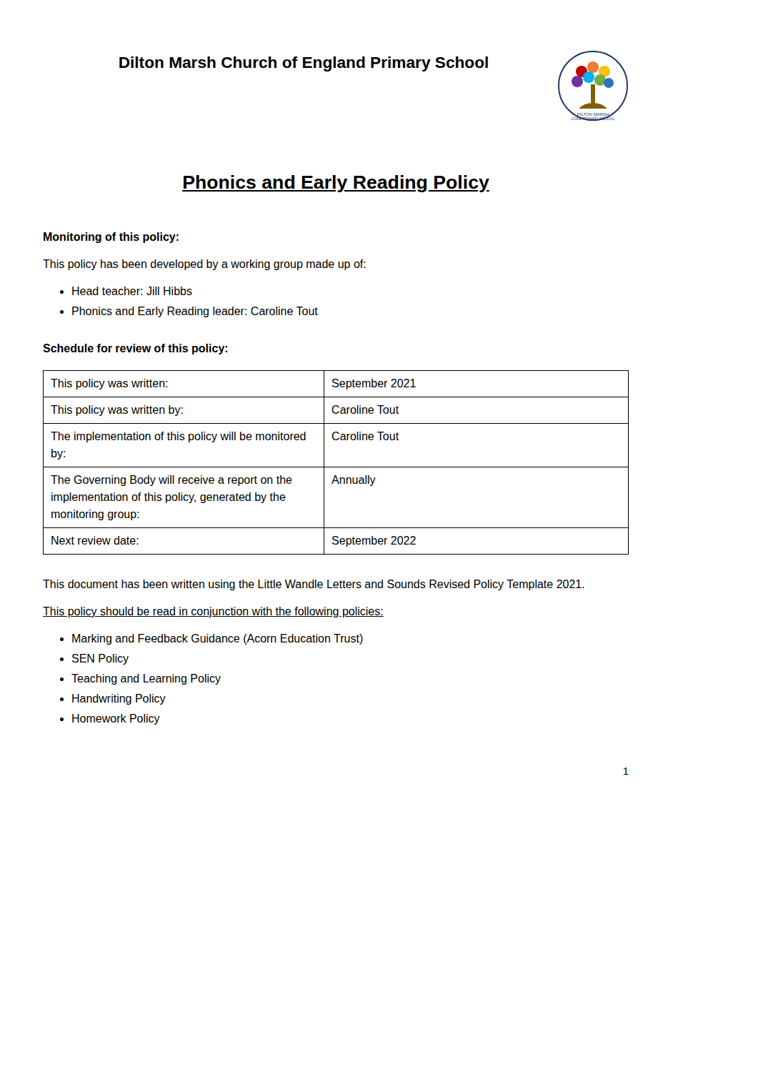DILTON MARSH COFE PRIMARY SCHOOL
Dilton Marsh Church of England Primary School
Phonics and Early Reading Policy
Monitoring of this policy:
This policy has been developed by a working group made up of:
Head teacher: Jill Hibbs
Phonics and Early Reading leader: Caroline Tout
Schedule for review of this policy:
| This policy was written: | September 2021 |
| This policy was written by: | Caroline Tout |
| The implementation of this policy will be monitored by: | Caroline Tout |
| The Governing Body will receive a report on the implementation of this policy, generated by the monitoring group: | Annually |
| Next review date: | September 2022 |
This document has been written using the Little Wandle Letters and Sounds Revised Policy Template 2021.
This policy should be read in conjunction with the following policies:
Marking and Feedback Guidance (Acorn Education Trust)
SEN Policy
Teaching and Learning Policy
Handwriting Policy
Homework Policy
1